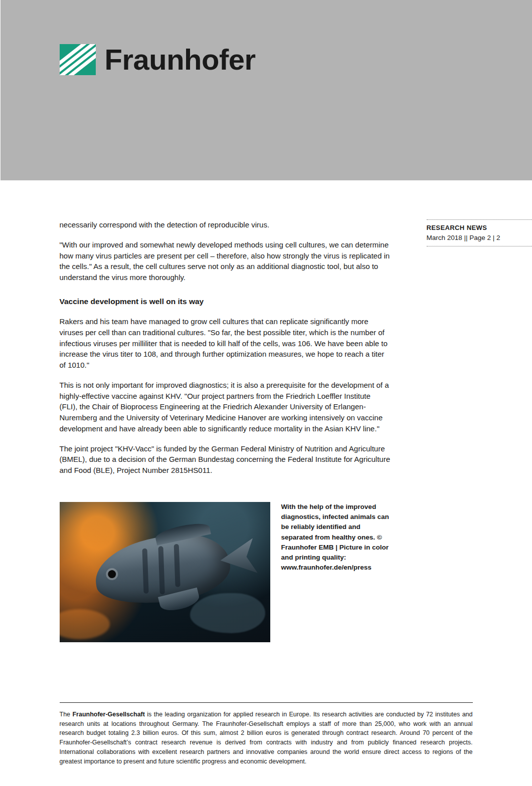Fraunhofer
necessarily correspond with the detection of reproducible virus.
"With our improved and somewhat newly developed methods using cell cultures, we can determine how many virus particles are present per cell – therefore, also how strongly the virus is replicated in the cells." As a result, the cell cultures serve not only as an additional diagnostic tool, but also to understand the virus more thoroughly.
Vaccine development is well on its way
Rakers and his team have managed to grow cell cultures that can replicate significantly more viruses per cell than can traditional cultures. "So far, the best possible titer, which is the number of infectious viruses per milliliter that is needed to kill half of the cells, was 106. We have been able to increase the virus titer to 108, and through further optimization measures, we hope to reach a titer of 1010."
This is not only important for improved diagnostics; it is also a prerequisite for the development of a highly-effective vaccine against KHV. "Our project partners from the Friedrich Loeffler Institute (FLI), the Chair of Bioprocess Engineering at the Friedrich Alexander University of Erlangen-Nuremberg and the University of Veterinary Medicine Hanover are working intensively on vaccine development and have already been able to significantly reduce mortality in the Asian KHV line."
The joint project "KHV-Vacc" is funded by the German Federal Ministry of Nutrition and Agriculture (BMEL), due to a decision of the German Bundestag concerning the Federal Institute for Agriculture and Food (BLE), Project Number 2815HS011.
RESEARCH NEWS
March 2018 || Page 2 | 2
With the help of the improved diagnostics, infected animals can be reliably identified and separated from healthy ones. © Fraunhofer EMB | Picture in color and printing quality: www.fraunhofer.de/en/press
The Fraunhofer-Gesellschaft is the leading organization for applied research in Europe. Its research activities are conducted by 72 institutes and research units at locations throughout Germany. The Fraunhofer-Gesellschaft employs a staff of more than 25,000, who work with an annual research budget totaling 2.3 billion euros. Of this sum, almost 2 billion euros is generated through contract research. Around 70 percent of the Fraunhofer-Gesellschaft’s contract research revenue is derived from contracts with industry and from publicly financed research projects. International collaborations with excellent research partners and innovative companies around the world ensure direct access to regions of the greatest importance to present and future scientific progress and economic development.